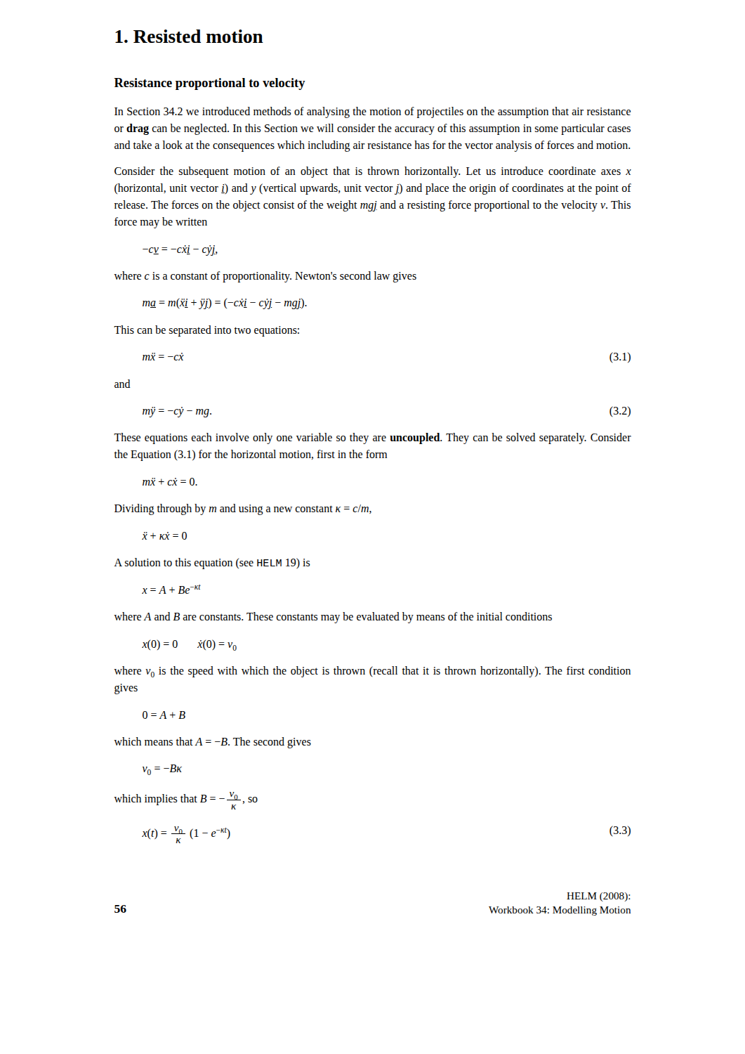1. Resisted motion
Resistance proportional to velocity
In Section 34.2 we introduced methods of analysing the motion of projectiles on the assumption that air resistance or drag can be neglected. In this Section we will consider the accuracy of this assumption in some particular cases and take a look at the consequences which including air resistance has for the vector analysis of forces and motion.
Consider the subsequent motion of an object that is thrown horizontally. Let us introduce coordinate axes x (horizontal, unit vector i) and y (vertical upwards, unit vector j) and place the origin of coordinates at the point of release. The forces on the object consist of the weight mgj and a resisting force proportional to the velocity v. This force may be written
−cv = −cẋi − cẏj,
where c is a constant of proportionality. Newton's second law gives
ma = m(ẍi + ÿj) = (−cẋi − cẏj − mgj).
This can be separated into two equations:
mẍ = −cẋ (3.1)
and
mÿ = −cẏ − mg. (3.2)
These equations each involve only one variable so they are uncoupled. They can be solved separately. Consider the Equation (3.1) for the horizontal motion, first in the form
mẍ + cẋ = 0.
Dividing through by m and using a new constant κ = c/m,
ẍ + κẋ = 0
A solution to this equation (see HELM 19) is
x = A + Be−κt
where A and B are constants. These constants may be evaluated by means of the initial conditions
x(0) = 0 ẋ(0) = v0
where v0 is the speed with which the object is thrown (recall that it is thrown horizontally). The first condition gives
0 = A + B
which means that A = −B. The second gives
v0 = −Bκ
which implies that B = −v0 κ, so
x(t) = v0 κ (1 − e−κt) (3.3)
56 HELM (2008):
Workbook 34: Modelling Motion